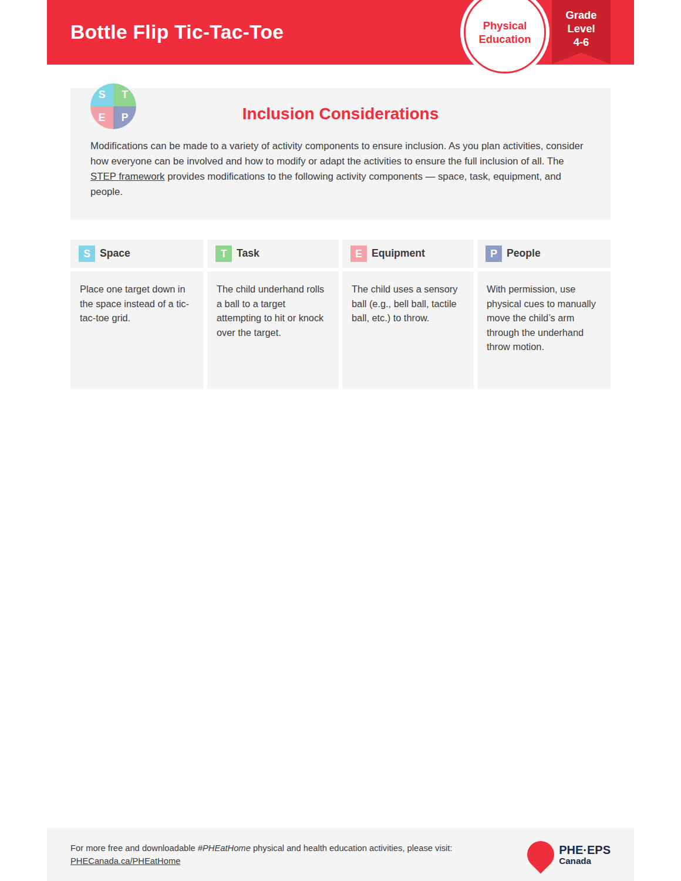Bottle Flip Tic-Tac-Toe
Physical
Education
Grade
Level
4-6
S
T
E
P
Inclusion Considerations
Modifications can be made to a variety of activity components to ensure inclusion. As you plan activities, consider how everyone can be involved and how to modify or adapt the activities to ensure the full inclusion of all. The STEP framework provides modifications to the following activity components — space, task, equipment, and people.
| S Space | T Task | E Equipment | P People |
| --- | --- | --- | --- |
| Place one target down in the space instead of a tic-tac-toe grid. | The child underhand rolls a ball to a target attempting to hit or knock over the target. | The child uses a sensory ball (e.g., bell ball, tactile ball, etc.) to throw. | With permission, use physical cues to manually move the child’s arm through the underhand throw motion. |
For more free and downloadable #PHEatHome physical and health education activities, please visit:
PHECanada.ca/PHEatHome
PHE·EPSCanada